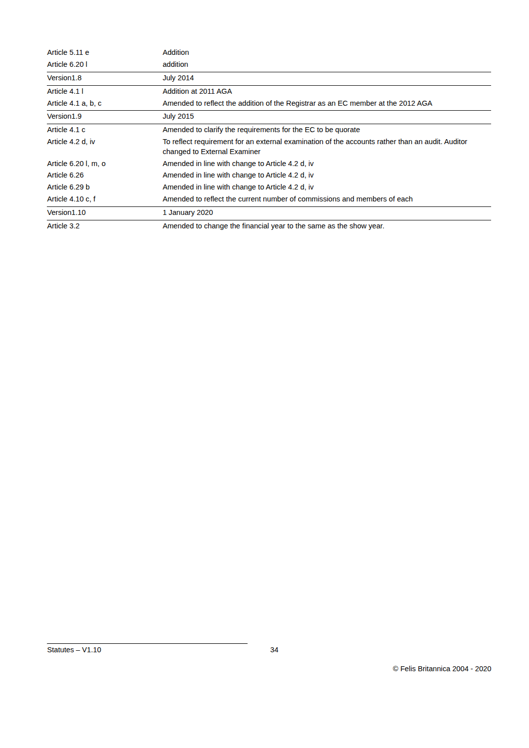| Article 5.11 e | Addition |
| Article 6.20 l | addition |
| Version1.8 | July 2014 |
| Article 4.1 l | Addition at 2011 AGA |
| Article 4.1 a, b, c | Amended to reflect the addition of the Registrar as an EC member at the 2012 AGA |
| Version1.9 | July 2015 |
| Article 4.1 c | Amended to clarify the requirements for the EC to be quorate |
| Article 4.2 d, iv | To reflect requirement for an external examination of the accounts rather than an audit. Auditor changed to External Examiner |
| Article 6.20 l, m, o | Amended in line with change to Article 4.2 d, iv |
| Article 6.26 | Amended in line with change to Article 4.2 d, iv |
| Article 6.29 b | Amended in line with change to Article 4.2 d, iv |
| Article 4.10 c, f | Amended to reflect the current number of commissions and members of each |
| Version1.10 | 1 January 2020 |
| Article 3.2 | Amended to change the financial year to the same as the show year. |
Statutes – V1.10 34
© Felis Britannica 2004 - 2020